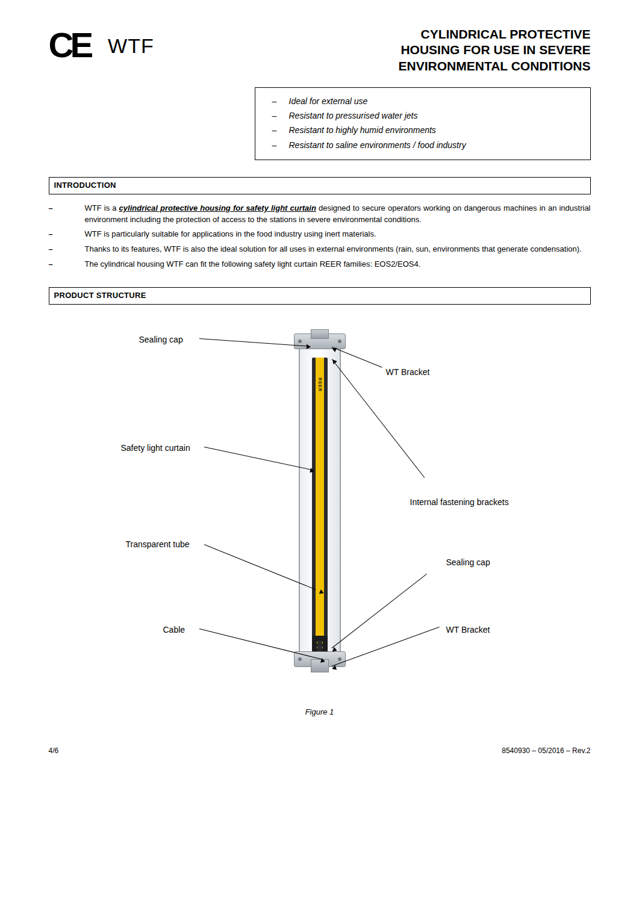CE
WTF
CYLINDRICAL PROTECTIVE
HOUSING FOR USE IN SEVERE
ENVIRONMENTAL CONDITIONS
Ideal for external use
Resistant to pressurised water jets
Resistant to highly humid environments
Resistant to saline environments / food industry
INTRODUCTION
WTF is a cylindrical protective housing for safety light curtain designed to secure operators working on dangerous machines in an industrial environment including the protection of access to the stations in severe environmental conditions.
WTF is particularly suitable for applications in the food industry using inert materials.
Thanks to its features, WTF is also the ideal solution for all uses in external environments (rain, sun, environments that generate condensation).
The cylindrical housing WTF can fit the following safety light curtain REER families: EOS2/EOS4.
PRODUCT STRUCTURE
REER
Sealing cap
Safety light curtain
Transparent tube
Cable
WT Bracket
Internal fastening brackets
Sealing cap
WT Bracket
Figure 1
4/6
8540930 – 05/2016 – Rev.2